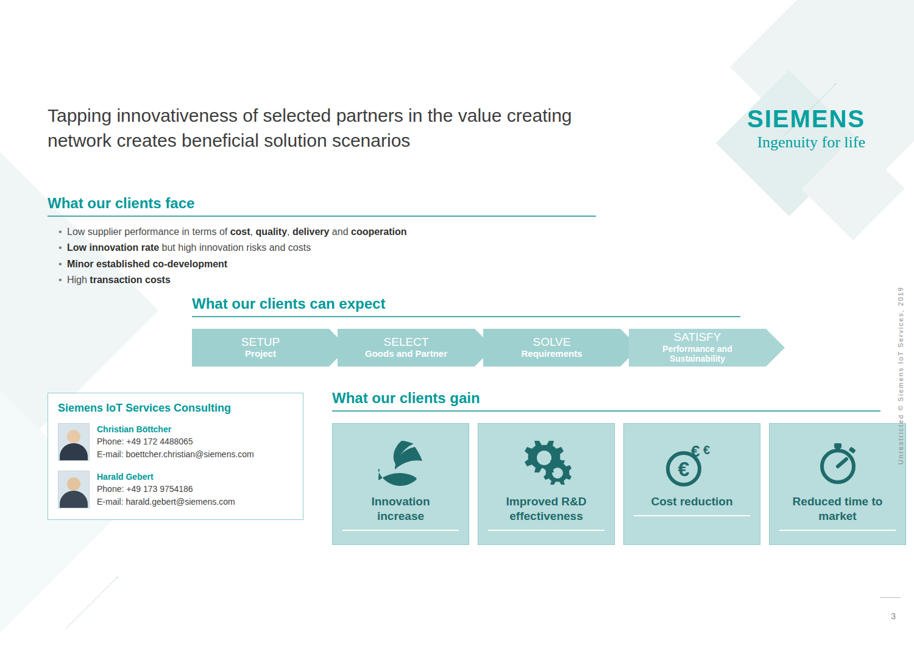Tapping innovativeness of selected partners in the value creating
network creates beneficial solution scenarios
SIEMENS
Ingenuity for life
What our clients face
Low supplier performance in terms of cost, quality, delivery and cooperation
Low innovation rate but high innovation risks and costs
Minor established co-development
High transaction costs
What our clients can expect
SETUP
Project
SELECT
Goods and Partner
SOLVE
Requirements
SATISFY
Performance and
Sustainability
Siemens IoT Services Consulting
Christian Böttcher
Phone: +49 172 4488065
E-mail: boettcher.christian@siemens.com
Harald Gebert
Phone: +49 173 9754186
E-mail: harald.gebert@siemens.com
What our clients gain
Innovation
increase
Improved R&D
effectiveness
€ € €
Cost reduction
Reduced time to
market
Unrestricted © Siemens IoT Services, 2019
3